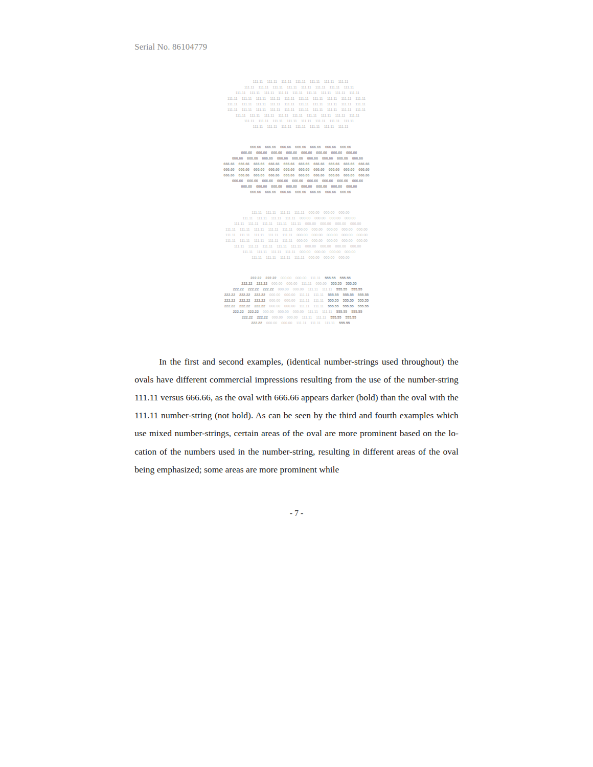Serial No. 86104779
111.11 111.11 111.11 111.11 111.11 111.11 111.11 111.11 111.11 111.11 111.11 111.11 111.11 111.11 111.11 111.11 111.11 111.11 111.11 111.11 111.11 111.11 111.11 111.11 111.11 111.11 111.11 111.11 111.11 111.11 111.11 111.11 111.11 111.11 111.11 111.11 111.11 111.11 111.11 111.11 111.11 111.11 111.11 111.11 111.11 111.11 111.11 111.11 111.11 111.11 111.11 111.11 111.11 111.11 111.11 111.11 111.11 111.11 111.11 111.11 111.11 111.11 111.11 111.11 111.11 111.11 111.11 111.11 111.11 111.11 111.11 111.11 111.11 111.11 111.11 111.11 111.11 111.11
666.66 666.66 666.66 666.66 666.66 666.66 666.66 666.66 666.66 666.66 666.66 666.66 666.66 666.66 666.66 666.66 666.66 666.66 666.66 666.66 666.66 666.66 666.66 666.66 666.66 666.66 666.66 666.66 666.66 666.66 666.66 666.66 666.66 666.66 666.66 666.66 666.66 666.66 666.66 666.66 666.66 666.66 666.66 666.66 666.66 666.66 666.66 666.66 666.66 666.66 666.66 666.66 666.66 666.66 666.66 666.66 666.66 666.66 666.66 666.66 666.66 666.66 666.66 666.66 666.66 666.66 666.66 666.66 666.66 666.66 666.66 666.66 666.66 666.66 666.66 666.66 666.66 666.66
111.11 111.11 111.11 111.11 000.00 000.00 000.00 111.11 111.11 111.11 111.11 000.00 000.00 000.00 000.00 111.11 111.11 111.11 111.11 111.11 000.00 000.00 000.00 000.00 111.11 111.11 111.11 111.11 111.11 000.00 000.00 000.00 000.00 000.00 111.11 111.11 111.11 111.11 111.11 000.00 000.00 000.00 000.00 000.00 111.11 111.11 111.11 111.11 111.11 000.00 000.00 000.00 000.00 000.00 111.11 111.11 111.11 111.11 111.11 000.00 000.00 000.00 000.00 111.11 111.11 111.11 111.11 000.00 000.00 000.00 000.00 111.11 111.11 111.11 111.11 000.00 000.00 000.00
222.22 222.22 000.00 000.00 111.11 555.55 555.55 222.22 222.22 000.00 000.00 111.11 000.00 555.55 555.55 222.22 222.22 222.22 000.00 000.00 111.11 111.11 555.55 555.55 222.22 222.22 222.22 000.00 000.00 111.11 111.11 555.55 555.55 555.55 222.22 222.22 222.22 000.00 000.00 111.11 111.11 555.55 555.55 555.55 222.22 222.22 222.22 000.00 000.00 111.11 111.11 555.55 555.55 555.55 222.22 222.22 000.00 000.00 000.00 111.11 111.11 555.55 555.55 222.22 222.22 000.00 000.00 111.11 111.11 555.55 555.55 222.22 000.00 000.00 111.11 111.11 111.11 555.55
In the first and second examples, (identical number-strings used throughout) the ovals have different commercial impressions resulting from the use of the number-string 111.11 versus 666.66, as the oval with 666.66 appears darker (bold) than the oval with the 111.11 number-string (not bold). As can be seen by the third and fourth examples which use mixed number-strings, certain areas of the oval are more prominent based on the location of the numbers used in the number-string, resulting in different areas of the oval being emphasized; some areas are more prominent while
- 7 -